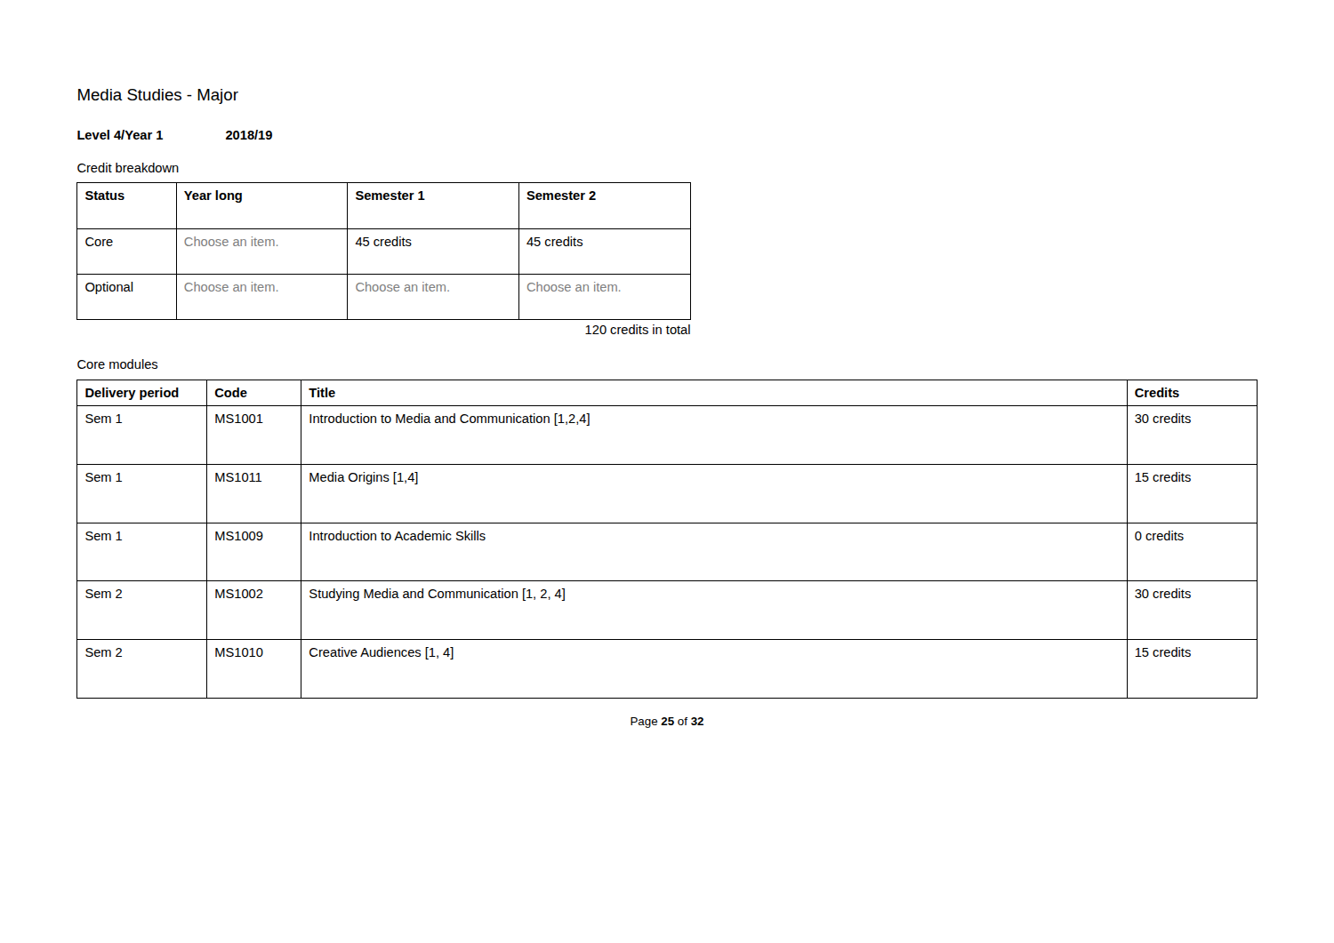Media Studies - Major
Level 4/Year 1 2018/19
Credit breakdown
| Status | Year long | Semester 1 | Semester 2 |
| --- | --- | --- | --- |
| Core | Choose an item. | 45 credits | 45 credits |
| Optional | Choose an item. | Choose an item. | Choose an item. |
120 credits in total
Core modules
| Delivery period | Code | Title | Credits |
| --- | --- | --- | --- |
| Sem 1 | MS1001 | Introduction to Media and Communication [1,2,4] | 30 credits |
| Sem 1 | MS1011 | Media Origins [1,4] | 15 credits |
| Sem 1 | MS1009 | Introduction to Academic Skills | 0 credits |
| Sem 2 | MS1002 | Studying Media and Communication [1, 2, 4] | 30 credits |
| Sem 2 | MS1010 | Creative Audiences [1, 4] | 15 credits |
Page 25 of 32